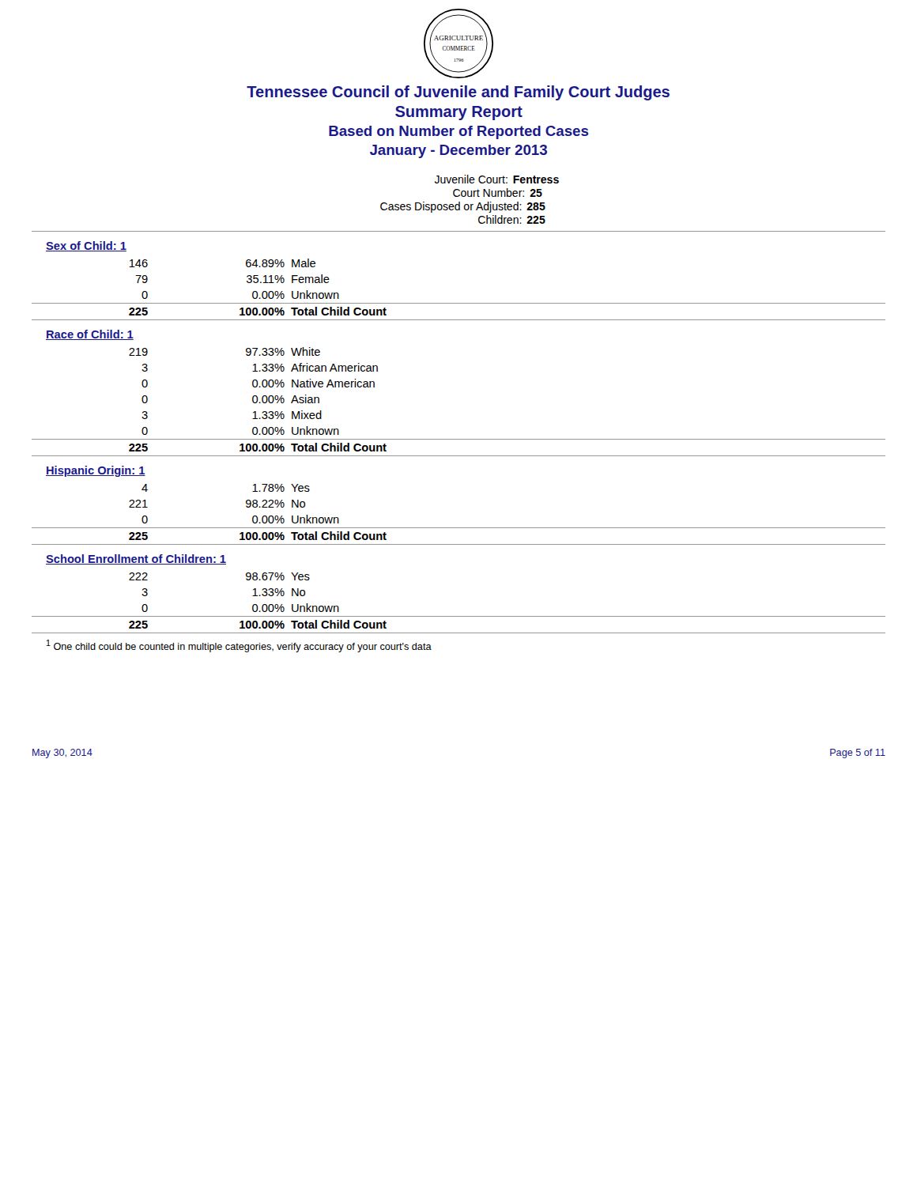Tennessee Council of Juvenile and Family Court Judges
Summary Report
Based on Number of Reported Cases
January - December 2013
Juvenile Court: Fentress
Court Number: 25
Cases Disposed or Adjusted: 285
Children: 225
Sex of Child: 1
| 146 | 64.89% | Male |
| 79 | 35.11% | Female |
| 0 | 0.00% | Unknown |
| 225 | 100.00% | Total Child Count |
Race of Child: 1
| 219 | 97.33% | White |
| 3 | 1.33% | African American |
| 0 | 0.00% | Native American |
| 0 | 0.00% | Asian |
| 3 | 1.33% | Mixed |
| 0 | 0.00% | Unknown |
| 225 | 100.00% | Total Child Count |
Hispanic Origin: 1
| 4 | 1.78% | Yes |
| 221 | 98.22% | No |
| 0 | 0.00% | Unknown |
| 225 | 100.00% | Total Child Count |
School Enrollment of Children: 1
| 222 | 98.67% | Yes |
| 3 | 1.33% | No |
| 0 | 0.00% | Unknown |
| 225 | 100.00% | Total Child Count |
1 One child could be counted in multiple categories, verify accuracy of your court's data
May 30, 2014 Page 5 of 11